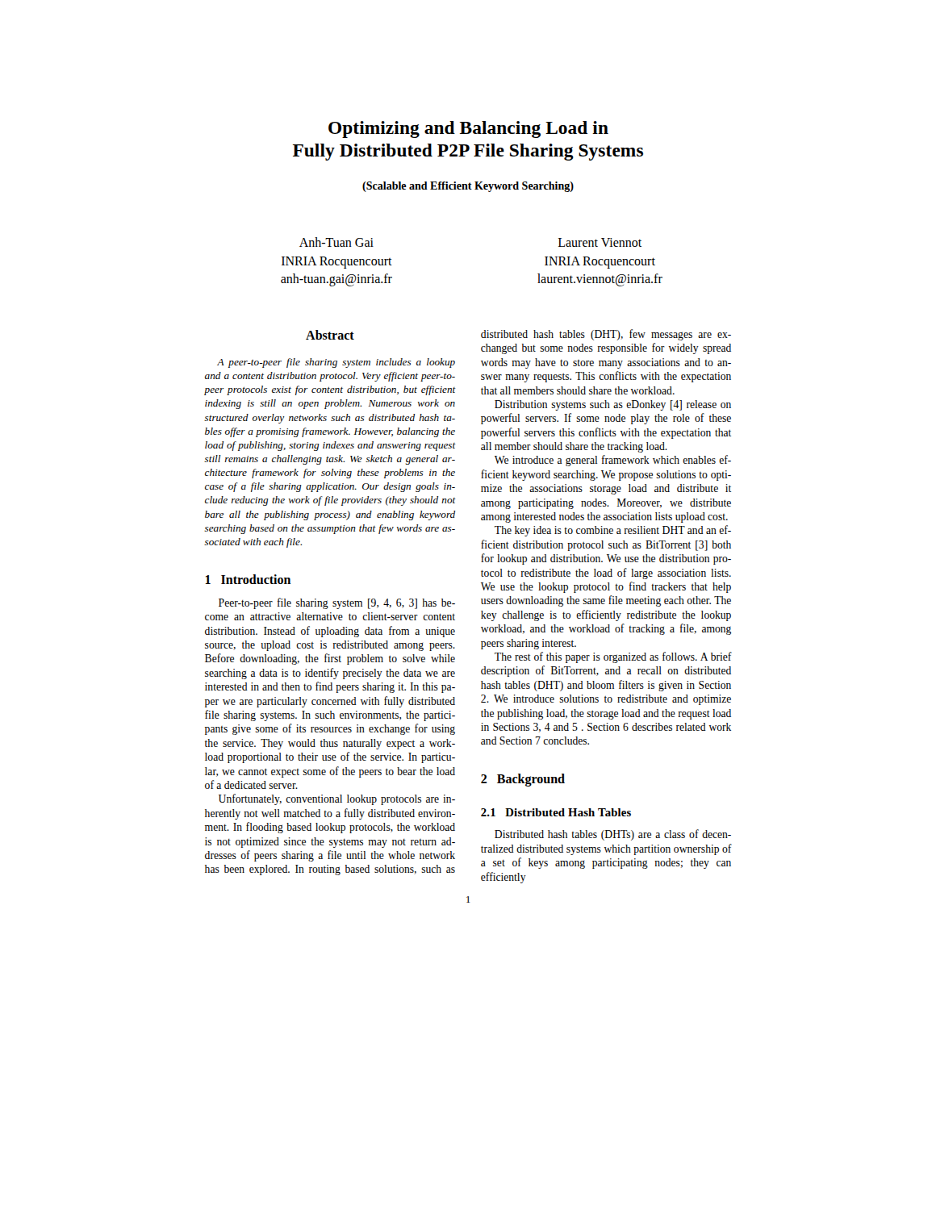Optimizing and Balancing Load in
Fully Distributed P2P File Sharing Systems
(Scalable and Efficient Keyword Searching)
| Anh-Tuan Gai INRIA Rocquencourt anh-tuan.gai@inria.fr | Laurent Viennot INRIA Rocquencourt laurent.viennot@inria.fr |
Abstract
A peer-to-peer file sharing system includes a lookup and a content distribution protocol. Very efficient peer-to-peer protocols exist for content distribution, but efficient indexing is still an open problem. Numerous work on structured overlay networks such as distributed hash tables offer a promising framework. However, balancing the load of publishing, storing indexes and answering request still remains a challenging task. We sketch a general architecture framework for solving these problems in the case of a file sharing application. Our design goals include reducing the work of file providers (they should not bare all the publishing process) and enabling keyword searching based on the assumption that few words are associated with each file.
1 Introduction
Peer-to-peer file sharing system [9, 4, 6, 3] has become an attractive alternative to client-server content distribution. Instead of uploading data from a unique source, the upload cost is redistributed among peers. Before downloading, the first problem to solve while searching a data is to identify precisely the data we are interested in and then to find peers sharing it. In this paper we are particularly concerned with fully distributed file sharing systems. In such environments, the participants give some of its resources in exchange for using the service. They would thus naturally expect a workload proportional to their use of the service. In particular, we cannot expect some of the peers to bear the load of a dedicated server.
Unfortunately, conventional lookup protocols are inherently not well matched to a fully distributed environment. In flooding based lookup protocols, the workload is not optimized since the systems may not return addresses of peers sharing a file until the whole network has been explored. In routing based solutions, such as distributed hash tables (DHT), few messages are exchanged but some nodes responsible for widely spread words may have to store many associations and to answer many requests. This conflicts with the expectation that all members should share the workload.
Distribution systems such as eDonkey [4] release on powerful servers. If some node play the role of these powerful servers this conflicts with the expectation that all member should share the tracking load.
We introduce a general framework which enables efficient keyword searching. We propose solutions to optimize the associations storage load and distribute it among participating nodes. Moreover, we distribute among interested nodes the association lists upload cost.
The key idea is to combine a resilient DHT and an efficient distribution protocol such as BitTorrent [3] both for lookup and distribution. We use the distribution protocol to redistribute the load of large association lists. We use the lookup protocol to find trackers that help users downloading the same file meeting each other. The key challenge is to efficiently redistribute the lookup workload, and the workload of tracking a file, among peers sharing interest.
The rest of this paper is organized as follows. A brief description of BitTorrent, and a recall on distributed hash tables (DHT) and bloom filters is given in Section 2. We introduce solutions to redistribute and optimize the publishing load, the storage load and the request load in Sections 3, 4 and 5 . Section 6 describes related work and Section 7 concludes.
2 Background
2.1 Distributed Hash Tables
Distributed hash tables (DHTs) are a class of decentralized distributed systems which partition ownership of a set of keys among participating nodes; they can efficiently
1